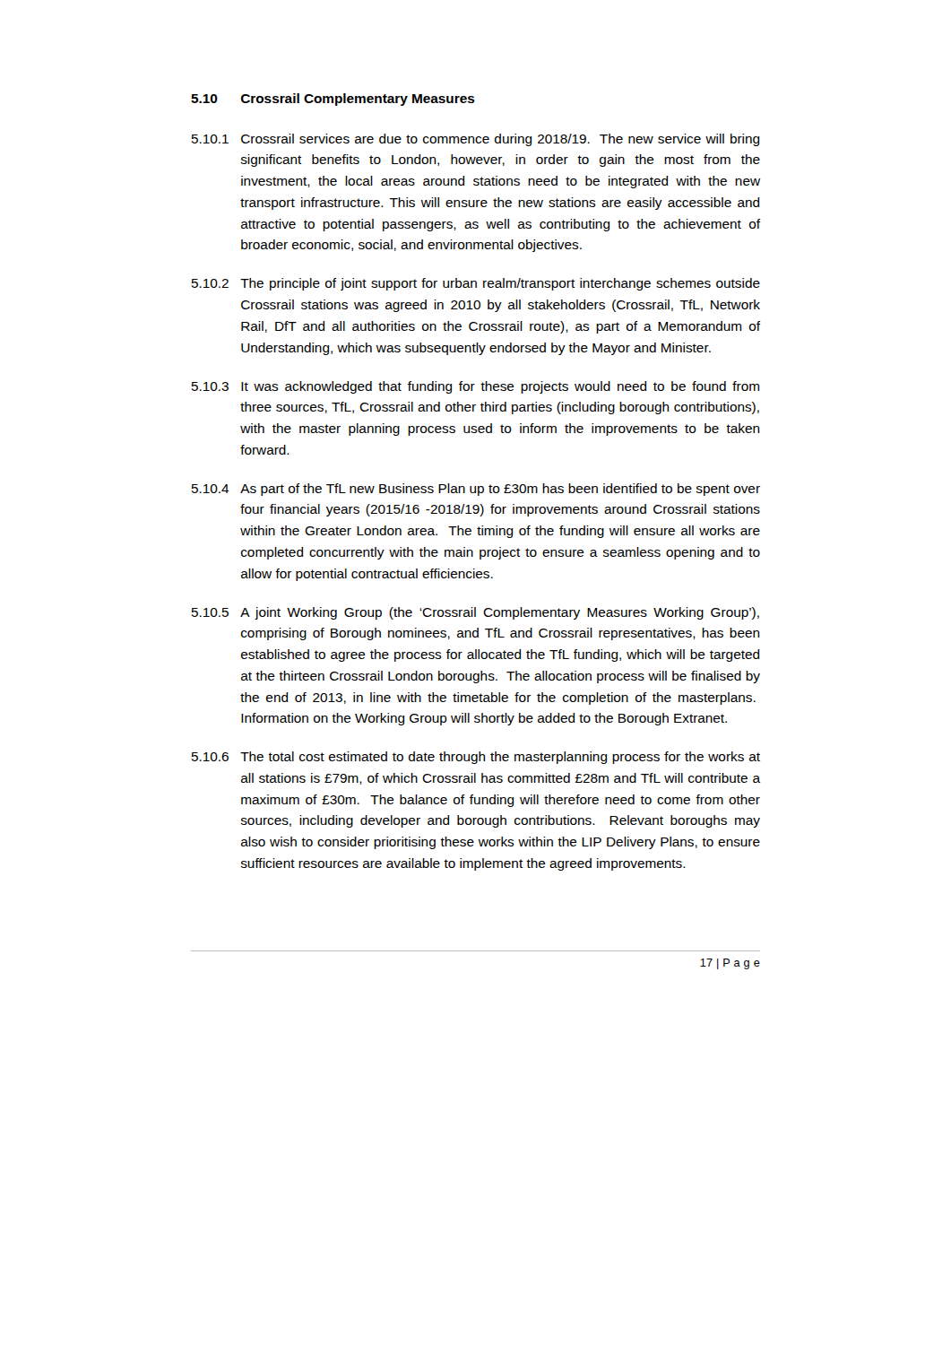5.10 Crossrail Complementary Measures
5.10.1 Crossrail services are due to commence during 2018/19. The new service will bring significant benefits to London, however, in order to gain the most from the investment, the local areas around stations need to be integrated with the new transport infrastructure. This will ensure the new stations are easily accessible and attractive to potential passengers, as well as contributing to the achievement of broader economic, social, and environmental objectives.
5.10.2 The principle of joint support for urban realm/transport interchange schemes outside Crossrail stations was agreed in 2010 by all stakeholders (Crossrail, TfL, Network Rail, DfT and all authorities on the Crossrail route), as part of a Memorandum of Understanding, which was subsequently endorsed by the Mayor and Minister.
5.10.3 It was acknowledged that funding for these projects would need to be found from three sources, TfL, Crossrail and other third parties (including borough contributions), with the master planning process used to inform the improvements to be taken forward.
5.10.4 As part of the TfL new Business Plan up to £30m has been identified to be spent over four financial years (2015/16 -2018/19) for improvements around Crossrail stations within the Greater London area. The timing of the funding will ensure all works are completed concurrently with the main project to ensure a seamless opening and to allow for potential contractual efficiencies.
5.10.5 A joint Working Group (the ‘Crossrail Complementary Measures Working Group’), comprising of Borough nominees, and TfL and Crossrail representatives, has been established to agree the process for allocated the TfL funding, which will be targeted at the thirteen Crossrail London boroughs. The allocation process will be finalised by the end of 2013, in line with the timetable for the completion of the masterplans. Information on the Working Group will shortly be added to the Borough Extranet.
5.10.6 The total cost estimated to date through the masterplanning process for the works at all stations is £79m, of which Crossrail has committed £28m and TfL will contribute a maximum of £30m. The balance of funding will therefore need to come from other sources, including developer and borough contributions. Relevant boroughs may also wish to consider prioritising these works within the LIP Delivery Plans, to ensure sufficient resources are available to implement the agreed improvements.
17 | P a g e